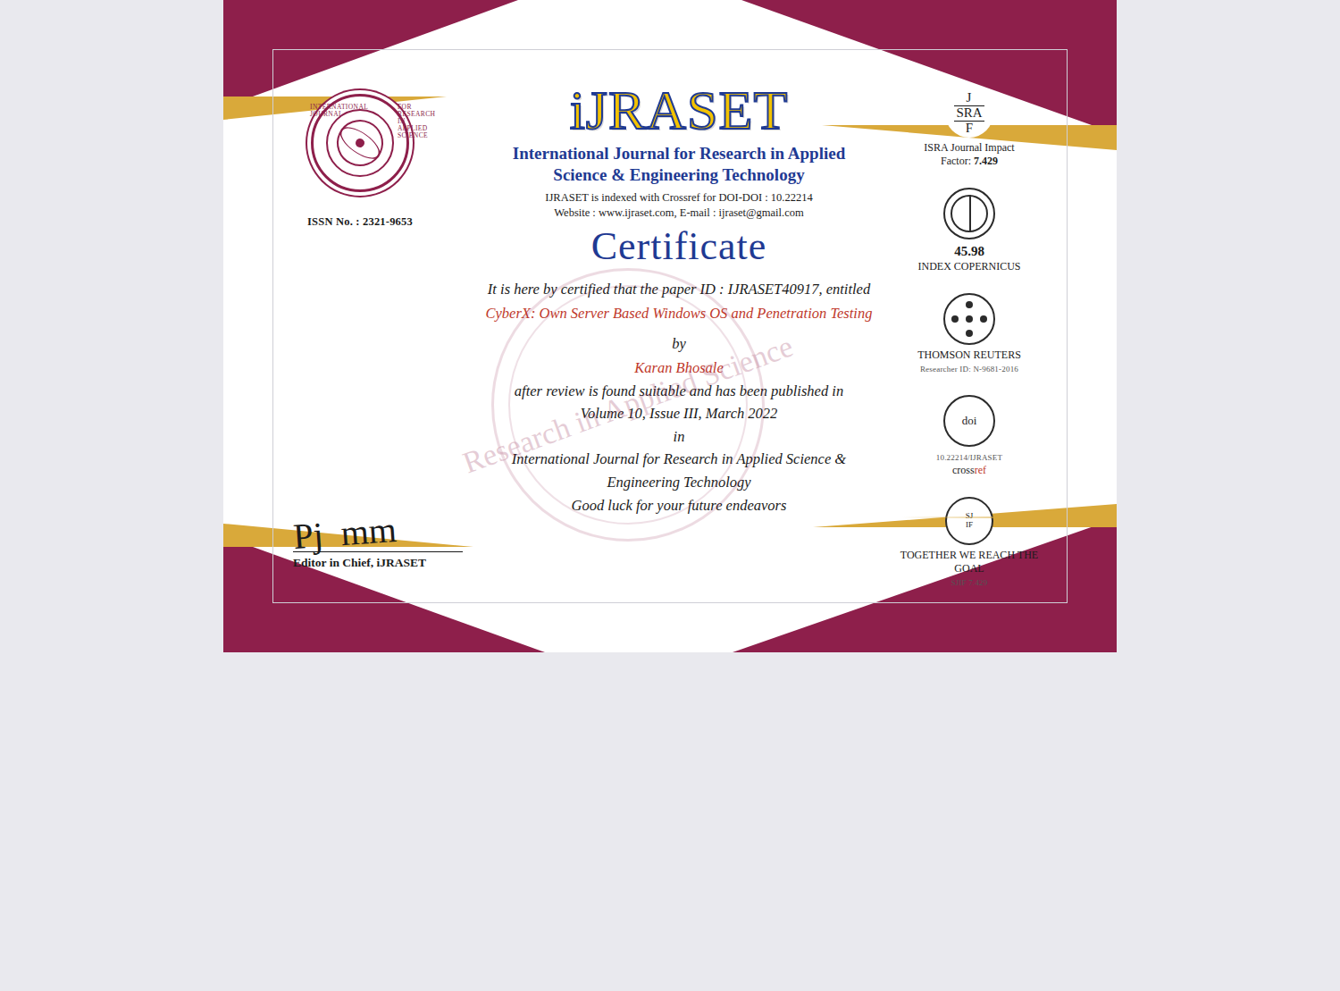International Journal
for Research in Applied Science
ISSN No. : 2321-9653
iJRASET
International Journal for Research in Applied
Science & Engineering Technology
IJRASET is indexed with Crossref for DOI-DOI : 10.22214
Website : www.ijraset.com, E-mail : ijraset@gmail.com
Certificate
It is here by certified that the paper ID : IJRASET40917, entitled CyberX: Own Server Based Windows OS and Penetration Testing by Karan Bhosale after review is found suitable and has been published in Volume 10, Issue III, March 2022 in International Journal for Research in Applied Science & Engineering Technology Good luck for your future endeavors
Research in Applied Science
J SRA F
ISRA Journal Impact
Factor: 7.429
45.98
INDEX COPERNICUS
THOMSON REUTERS
Researcher ID: N-9681-2016
doi
10.22214/IJRASET
crossref
SJ
IF
TOGETHER WE REACH THE GOAL
SJIF 7.429
Pj mm
Editor in Chief, iJRASET